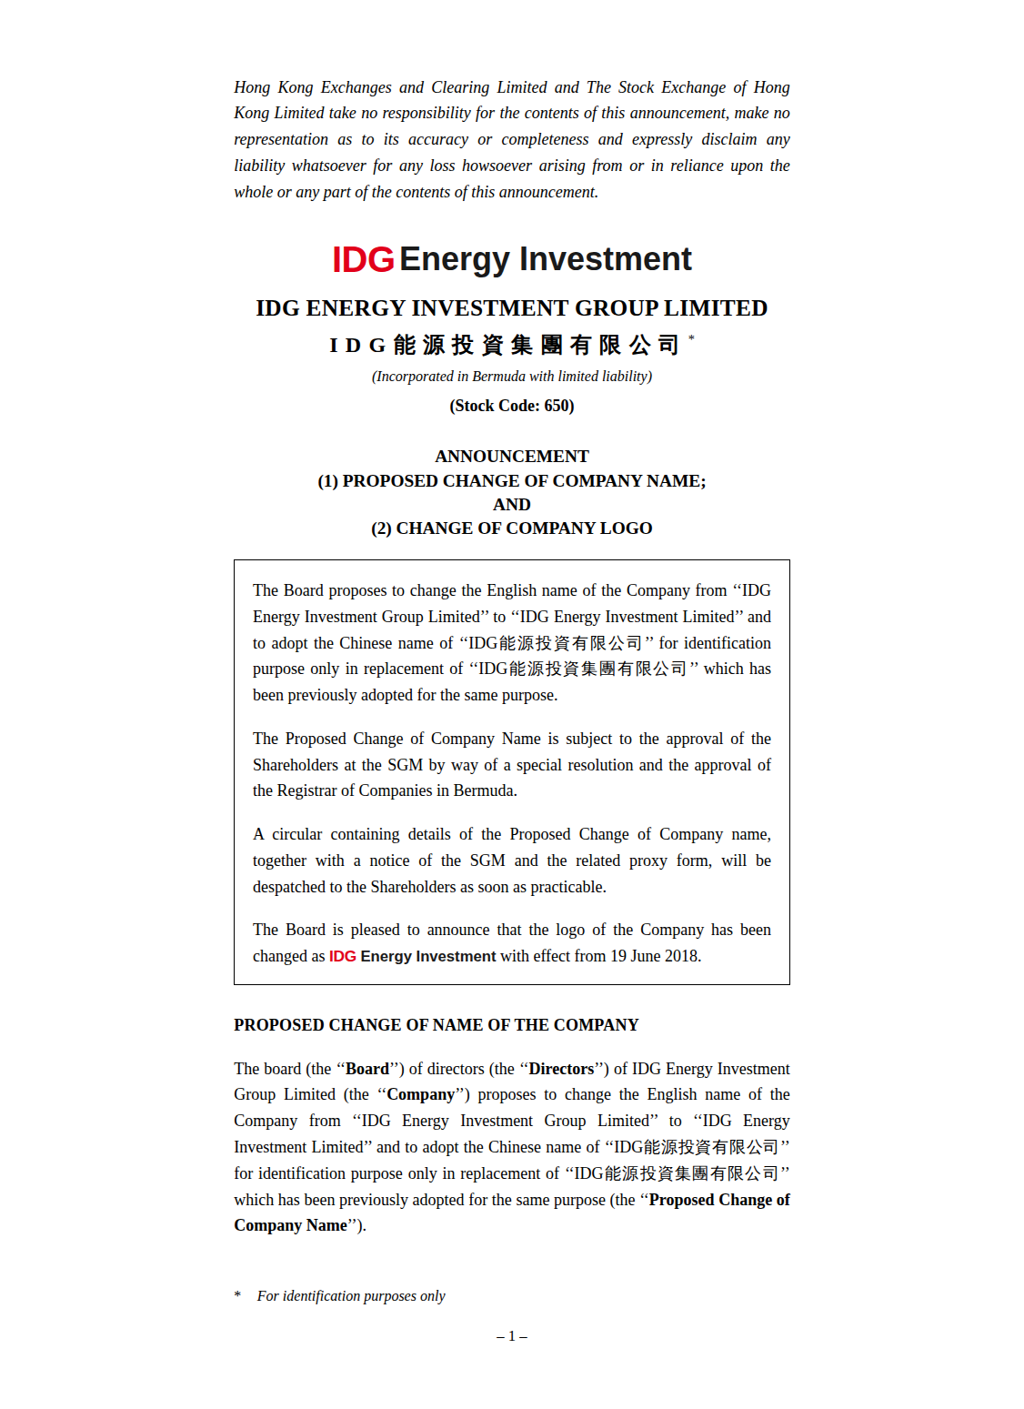Hong Kong Exchanges and Clearing Limited and The Stock Exchange of Hong Kong Limited take no responsibility for the contents of this announcement, make no representation as to its accuracy or completeness and expressly disclaim any liability whatsoever for any loss howsoever arising from or in reliance upon the whole or any part of the contents of this announcement.
IDG Energy Investment
IDG ENERGY INVESTMENT GROUP LIMITED
IDG能源投資集團有限公司*
(Incorporated in Bermuda with limited liability)
(Stock Code: 650)
ANNOUNCEMENT
(1) PROPOSED CHANGE OF COMPANY NAME;
AND
(2) CHANGE OF COMPANY LOGO
The Board proposes to change the English name of the Company from ‘‘IDG Energy Investment Group Limited’’ to ‘‘IDG Energy Investment Limited’’ and to adopt the Chinese name of ‘‘IDG能源投資有限公司’’ for identification purpose only in replacement of ‘‘IDG能源投資集團有限公司’’ which has been previously adopted for the same purpose.
The Proposed Change of Company Name is subject to the approval of the Shareholders at the SGM by way of a special resolution and the approval of the Registrar of Companies in Bermuda.
A circular containing details of the Proposed Change of Company name, together with a notice of the SGM and the related proxy form, will be despatched to the Shareholders as soon as practicable.
The Board is pleased to announce that the logo of the Company has been changed as IDG Energy Investment with effect from 19 June 2018.
PROPOSED CHANGE OF NAME OF THE COMPANY
The board (the ‘‘Board’’) of directors (the ‘‘Directors’’) of IDG Energy Investment Group Limited (the ‘‘Company’’) proposes to change the English name of the Company from ‘‘IDG Energy Investment Group Limited’’ to ‘‘IDG Energy Investment Limited’’ and to adopt the Chinese name of ‘‘IDG能源投資有限公司’’ for identification purpose only in replacement of ‘‘IDG能源投資集團有限公司’’ which has been previously adopted for the same purpose (the ‘‘Proposed Change of Company Name’’).
*For identification purposes only
– 1 –